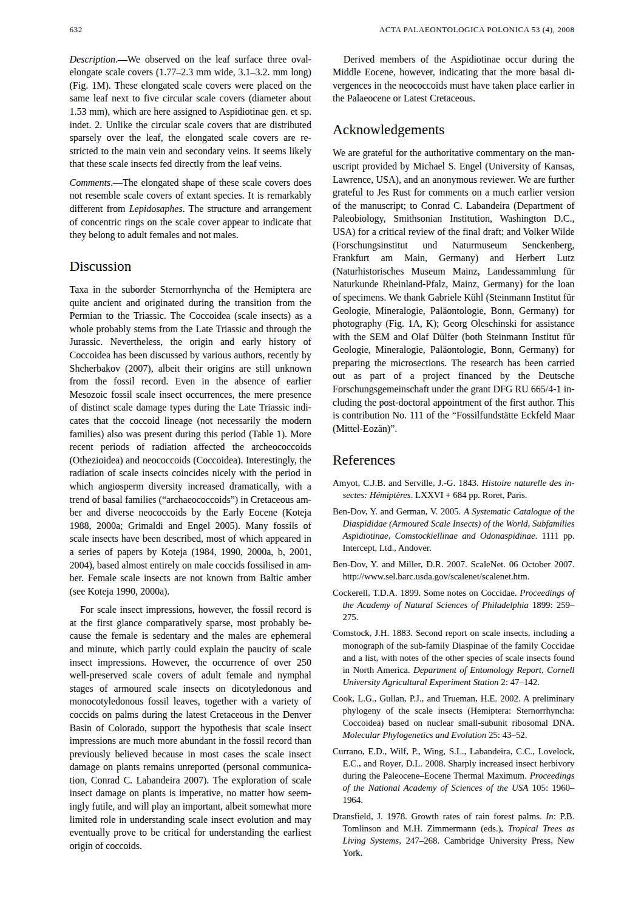632 Acta Palaeontologica Polonica 53 (4), 2008
Description.—We observed on the leaf surface three oval-elongate scale covers (1.77–2.3 mm wide, 3.1–3.2. mm long) (Fig. 1M). These elongated scale covers were placed on the same leaf next to five circular scale covers (diameter about 1.53 mm), which are here assigned to Aspidiotinae gen. et sp. indet. 2. Unlike the circular scale covers that are distributed sparsely over the leaf, the elongated scale covers are restricted to the main vein and secondary veins. It seems likely that these scale insects fed directly from the leaf veins.
Comments.—The elongated shape of these scale covers does not resemble scale covers of extant species. It is remarkably different from Lepidosaphes. The structure and arrangement of concentric rings on the scale cover appear to indicate that they belong to adult females and not males.
Discussion
Taxa in the suborder Sternorrhyncha of the Hemiptera are quite ancient and originated during the transition from the Permian to the Triassic. The Coccoidea (scale insects) as a whole probably stems from the Late Triassic and through the Jurassic. Nevertheless, the origin and early history of Coccoidea has been discussed by various authors, recently by Shcherbakov (2007), albeit their origins are still unknown from the fossil record. Even in the absence of earlier Mesozoic fossil scale insect occurrences, the mere presence of distinct scale damage types during the Late Triassic indicates that the coccoid lineage (not necessarily the modern families) also was present during this period (Table 1). More recent periods of radiation affected the archeococcoids (Othezioidea) and neococcoids (Coccoidea). Interestingly, the radiation of scale insects coincides nicely with the period in which angiosperm diversity increased dramatically, with a trend of basal families (“archaeococcoids”) in Cretaceous amber and diverse neococcoids by the Early Eocene (Koteja 1988, 2000a; Grimaldi and Engel 2005). Many fossils of scale insects have been described, most of which appeared in a series of papers by Koteja (1984, 1990, 2000a, b, 2001, 2004), based almost entirely on male coccids fossilised in amber. Female scale insects are not known from Baltic amber (see Koteja 1990, 2000a).
For scale insect impressions, however, the fossil record is at the first glance comparatively sparse, most probably because the female is sedentary and the males are ephemeral and minute, which partly could explain the paucity of scale insect impressions. However, the occurrence of over 250 well-preserved scale covers of adult female and nymphal stages of armoured scale insects on dicotyledonous and monocotyledonous fossil leaves, together with a variety of coccids on palms during the latest Cretaceous in the Denver Basin of Colorado, support the hypothesis that scale insect impressions are much more abundant in the fossil record than previously believed because in most cases the scale insect damage on plants remains unreported (personal communication, Conrad C. Labandeira 2007). The exploration of scale insect damage on plants is imperative, no matter how seemingly futile, and will play an important, albeit somewhat more limited role in understanding scale insect evolution and may eventually prove to be critical for understanding the earliest origin of coccoids.
Derived members of the Aspidiotinae occur during the Middle Eocene, however, indicating that the more basal divergences in the neococcoids must have taken place earlier in the Palaeocene or Latest Cretaceous.
Acknowledgements
We are grateful for the authoritative commentary on the manuscript provided by Michael S. Engel (University of Kansas, Lawrence, USA), and an anonymous reviewer. We are further grateful to Jes Rust for comments on a much earlier version of the manuscript; to Conrad C. Labandeira (Department of Paleobiology, Smithsonian Institution, Washington D.C., USA) for a critical review of the final draft; and Volker Wilde (Forschungsinstitut und Naturmuseum Senckenberg, Frankfurt am Main, Germany) and Herbert Lutz (Naturhistorisches Museum Mainz, Landessammlung für Naturkunde Rheinland-Pfalz, Mainz, Germany) for the loan of specimens. We thank Gabriele Kühl (Steinmann Institut für Geologie, Mineralogie, Paläontologie, Bonn, Germany) for photography (Fig. 1A, K); Georg Oleschinski for assistance with the SEM and Olaf Dülfer (both Steinmann Institut für Geologie, Mineralogie, Paläontologie, Bonn, Germany) for preparing the microsections. The research has been carried out as part of a project financed by the Deutsche Forschungsgemeinschaft under the grant DFG RU 665/4-1 including the post-doctoral appointment of the first author. This is contribution No. 111 of the “Fossilfundstätte Eckfeld Maar (Mittel-Eozän)”.
References
Amyot, C.J.B. and Serville, J.-G. 1843. Histoire naturelle des insectes: Hémiptères. LXXVI + 684 pp. Roret, Paris.
Ben-Dov, Y. and German, V. 2005. A Systematic Catalogue of the Diaspididae (Armoured Scale Insects) of the World, Subfamilies Aspidiotinae, Comstockiellinae and Odonaspidinae. 1111 pp. Intercept, Ltd., Andover.
Ben-Dov, Y. and Miller, D.R. 2007. ScaleNet. 06 October 2007. http://www.sel.barc.usda.gov/scalenet/scalenet.htm.
Cockerell, T.D.A. 1899. Some notes on Coccidae. Proceedings of the Academy of Natural Sciences of Philadelphia 1899: 259–275.
Comstock, J.H. 1883. Second report on scale insects, including a monograph of the sub-family Diaspinae of the family Coccidae and a list, with notes of the other species of scale insects found in North America. Department of Entomology Report, Cornell University Agricultural Experiment Station 2: 47–142.
Cook, L.G., Gullan, P.J., and Trueman, H.E. 2002. A preliminary phylogeny of the scale insects (Hemiptera: Sternorrhyncha: Coccoidea) based on nuclear small-subunit ribosomal DNA. Molecular Phylogenetics and Evolution 25: 43–52.
Currano, E.D., Wilf, P., Wing, S.L., Labandeira, C.C., Lovelock, E.C., and Royer, D.L. 2008. Sharply increased insect herbivory during the Paleocene–Eocene Thermal Maximum. Proceedings of the National Academy of Sciences of the USA 105: 1960–1964.
Dransfield, J. 1978. Growth rates of rain forest palms. In: P.B. Tomlinson and M.H. Zimmermann (eds.), Tropical Trees as Living Systems, 247–268. Cambridge University Press, New York.